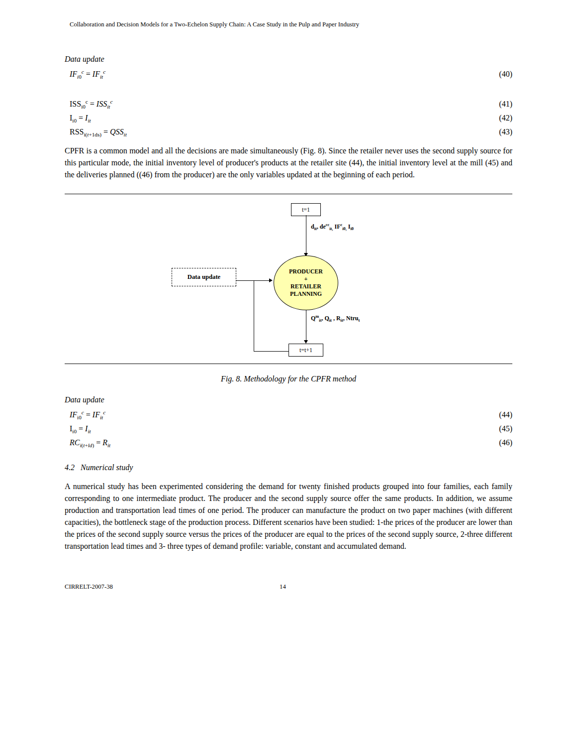Collaboration and Decision Models for a Two-Echelon Supply Chain: A Case Study in the Pulp and Paper Industry
Data update
IFi0c = IFitc
(40)
ISSi0c = ISSitc
(41)
Ii0 = Iit
(42)
RSSi(t+1ds) = QSSit
(43)
CPFR is a common model and all the decisions are made simultaneously (Fig. 8). Since the retailer never uses the second supply source for this particular mode, the initial inventory level of producer's products at the retailer site (44), the initial inventory level at the mill (45) and the deliveries planned ((46) from the producer) are the only variables updated at the beginning of each period.
t=1
dit, deccit, IFci0, Ii0
PRODUCER
+
RETAILER
PLANNING
Data update
Qmit, Qit , Rit, Ntrut
t=t+1
Fig. 8. Methodology for the CPFR method
Data update
IFi0c = IFitc
(44)
Ii0 = Iit
(45)
RCi(t+ld) = Rit
(46)
4.2 Numerical study
A numerical study has been experimented considering the demand for twenty finished products grouped into four families, each family corresponding to one intermediate product. The producer and the second supply source offer the same products. In addition, we assume production and transportation lead times of one period. The producer can manufacture the product on two paper machines (with different capacities), the bottleneck stage of the production process. Different scenarios have been studied: 1-the prices of the producer are lower than the prices of the second supply source versus the prices of the producer are equal to the prices of the second supply source, 2-three different transportation lead times and 3- three types of demand profile: variable, constant and accumulated demand.
CIRRELT-2007-38
14